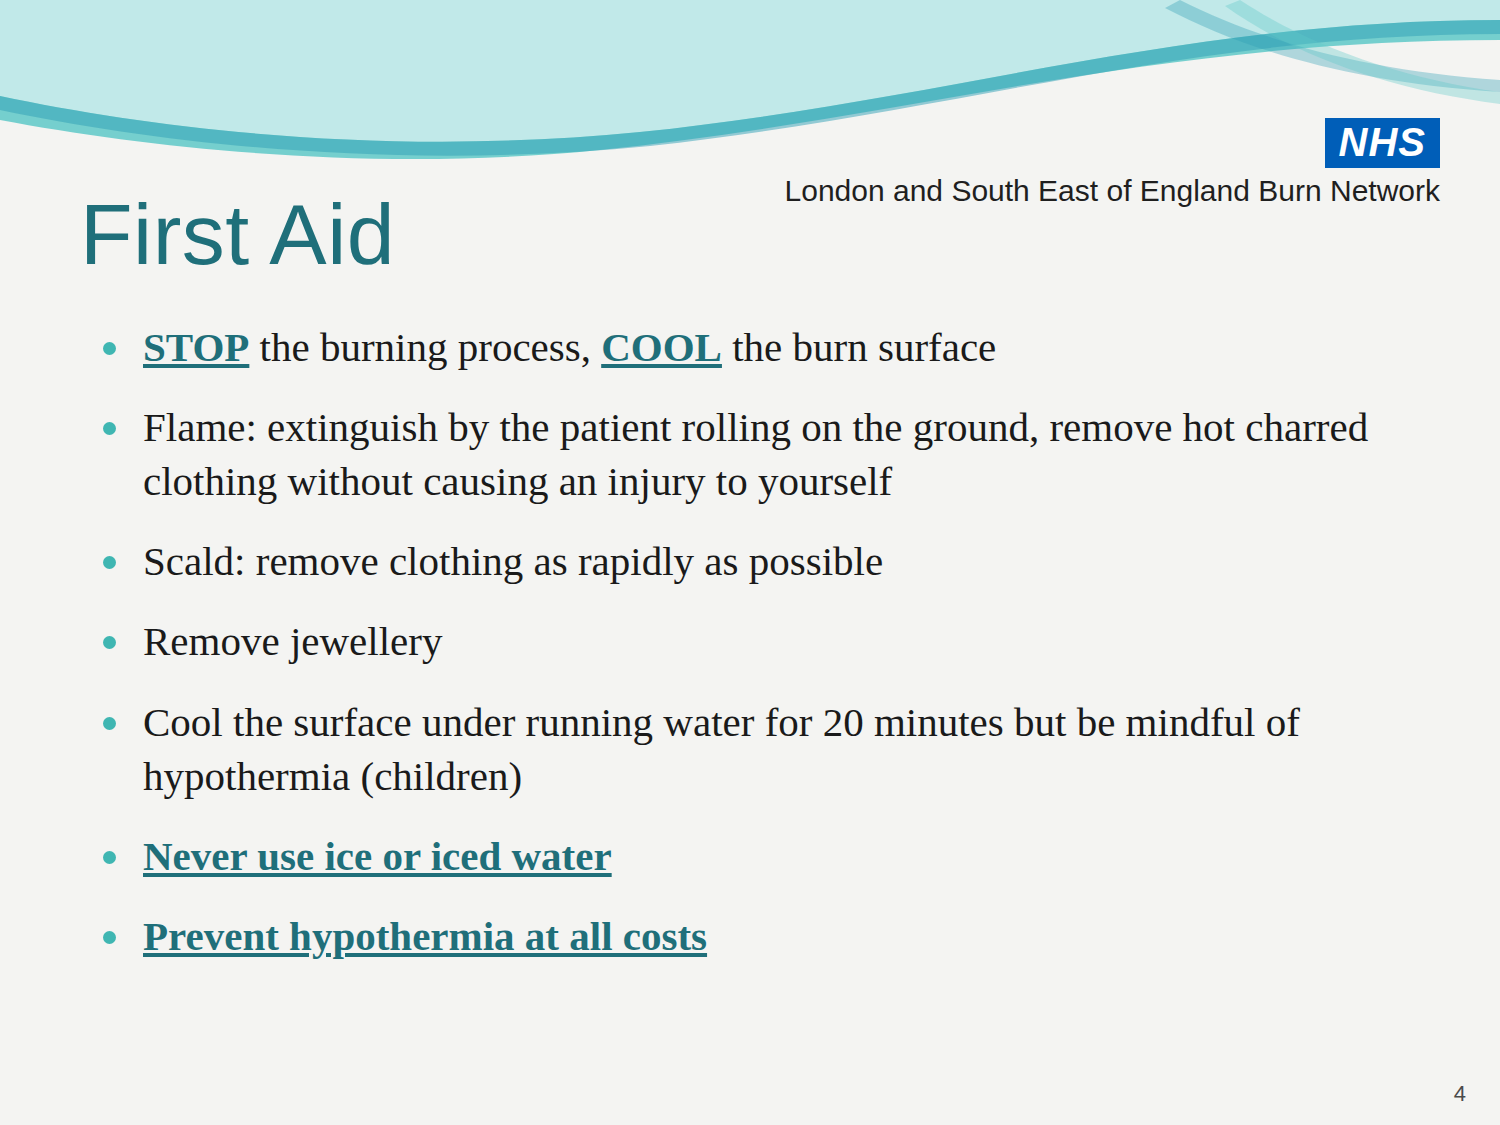NHS
London and South East of England Burn Network
First Aid
STOP the burning process, COOL the burn surface
Flame: extinguish by the patient rolling on the ground, remove hot charred clothing without causing an injury to yourself
Scald: remove clothing as rapidly as possible
Remove jewellery
Cool the surface under running water for 20 minutes but be mindful of hypothermia (children)
Never use ice or iced water
Prevent hypothermia at all costs
4